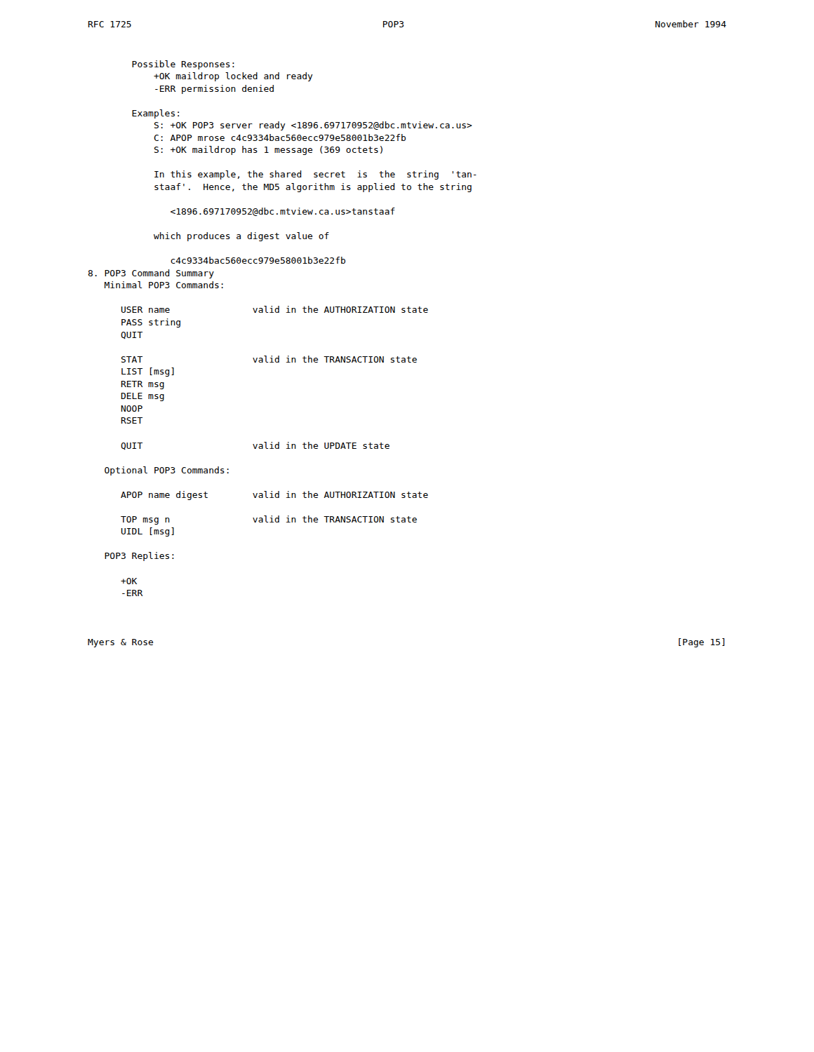RFC 1725 POP3 November 1994
        Possible Responses:
            +OK maildrop locked and ready
            -ERR permission denied

        Examples:
            S: +OK POP3 server ready <1896.697170952@dbc.mtview.ca.us>
            C: APOP mrose c4c9334bac560ecc979e58001b3e22fb
            S: +OK maildrop has 1 message (369 octets)

            In this example, the shared  secret  is  the  string  'tan-
            staaf'.  Hence, the MD5 algorithm is applied to the string

               <1896.697170952@dbc.mtview.ca.us>tanstaaf

            which produces a digest value of

               c4c9334bac560ecc979e58001b3e22fb
8. POP3 Command Summary
   Minimal POP3 Commands:

      USER name               valid in the AUTHORIZATION state
      PASS string
      QUIT

      STAT                    valid in the TRANSACTION state
      LIST [msg]
      RETR msg
      DELE msg
      NOOP
      RSET

      QUIT                    valid in the UPDATE state

   Optional POP3 Commands:

      APOP name digest        valid in the AUTHORIZATION state

      TOP msg n               valid in the TRANSACTION state
      UIDL [msg]

   POP3 Replies:

      +OK
      -ERR
Myers & Rose [Page 15]